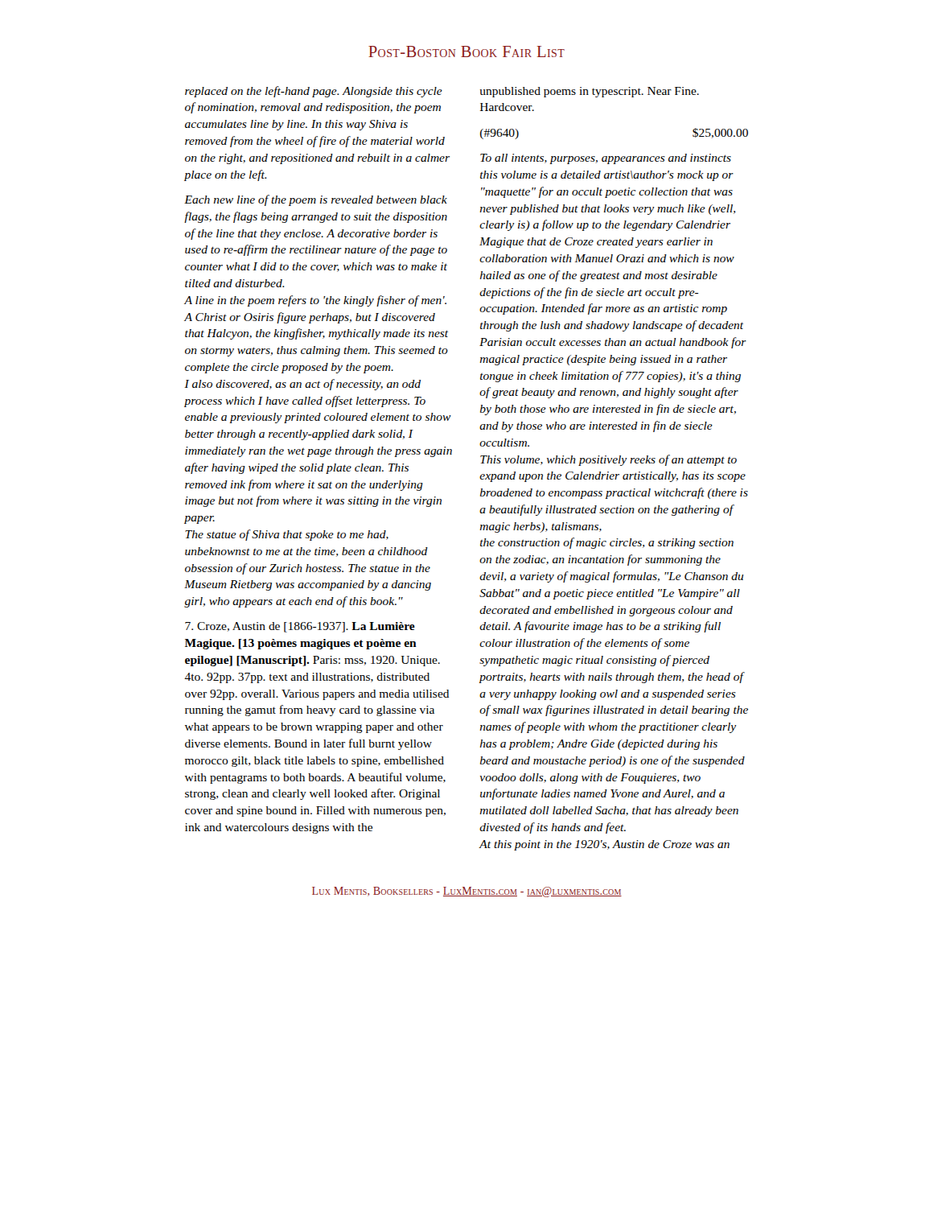Post-Boston Book Fair List
replaced on the left-hand page. Alongside this cycle of nomination, removal and redisposition, the poem accumulates line by line. In this way Shiva is removed from the wheel of fire of the material world on the right, and repositioned and rebuilt in a calmer place on the left.
Each new line of the poem is revealed between black flags, the flags being arranged to suit the disposition of the line that they enclose. A decorative border is used to re-affirm the rectilinear nature of the page to counter what I did to the cover, which was to make it tilted and disturbed.
A line in the poem refers to 'the kingly fisher of men'. A Christ or Osiris figure perhaps, but I discovered that Halcyon, the kingfisher, mythically made its nest on stormy waters, thus calming them. This seemed to complete the circle proposed by the poem.
I also discovered, as an act of necessity, an odd process which I have called offset letterpress. To enable a previously printed coloured element to show better through a recently-applied dark solid, I immediately ran the wet page through the press again after having wiped the solid plate clean. This removed ink from where it sat on the underlying image but not from where it was sitting in the virgin paper.
The statue of Shiva that spoke to me had, unbeknownst to me at the time, been a childhood obsession of our Zurich hostess. The statue in the Museum Rietberg was accompanied by a dancing girl, who appears at each end of this book."
7. Croze, Austin de [1866-1937]. La Lumière Magique. [13 poèmes magiques et poème en epilogue] [Manuscript]. Paris: mss, 1920. Unique. 4to. 92pp. 37pp. text and illustrations, distributed over 92pp. overall. Various papers and media utilised running the gamut from heavy card to glassine via what appears to be brown wrapping paper and other diverse elements. Bound in later full burnt yellow morocco gilt, black title labels to spine, embellished with pentagrams to both boards. A beautiful volume, strong, clean and clearly well looked after. Original cover and spine bound in. Filled with numerous pen, ink and watercolours designs with the
unpublished poems in typescript. Near Fine. Hardcover.
(#9640)$25,000.00
To all intents, purposes, appearances and instincts this volume is a detailed artist\author's mock up or "maquette" for an occult poetic collection that was never published but that looks very much like (well, clearly is) a follow up to the legendary Calendrier Magique that de Croze created years earlier in collaboration with Manuel Orazi and which is now hailed as one of the greatest and most desirable depictions of the fin de siecle art occult pre-occupation. Intended far more as an artistic romp through the lush and shadowy landscape of decadent Parisian occult excesses than an actual handbook for magical practice (despite being issued in a rather tongue in cheek limitation of 777 copies), it's a thing of great beauty and renown, and highly sought after by both those who are interested in fin de siecle art, and by those who are interested in fin de siecle occultism.
This volume, which positively reeks of an attempt to expand upon the Calendrier artistically, has its scope broadened to encompass practical witchcraft (there is a beautifully illustrated section on the gathering of magic herbs), talismans,
the construction of magic circles, a striking section on the zodiac, an incantation for summoning the devil, a variety of magical formulas, "Le Chanson du Sabbat" and a poetic piece entitled "Le Vampire" all decorated and embellished in gorgeous colour and detail. A favourite image has to be a striking full colour illustration of the elements of some sympathetic magic ritual consisting of pierced portraits, hearts with nails through them, the head of a very unhappy looking owl and a suspended series of small wax figurines illustrated in detail bearing the names of people with whom the practitioner clearly has a problem; Andre Gide (depicted during his beard and moustache period) is one of the suspended voodoo dolls, along with de Fouquieres, two unfortunate ladies named Yvone and Aurel, and a mutilated doll labelled Sacha, that has already been divested of its hands and feet.
At this point in the 1920's, Austin de Croze was an
Lux Mentis, Booksellers - LuxMentis.com - ian@luxmentis.com